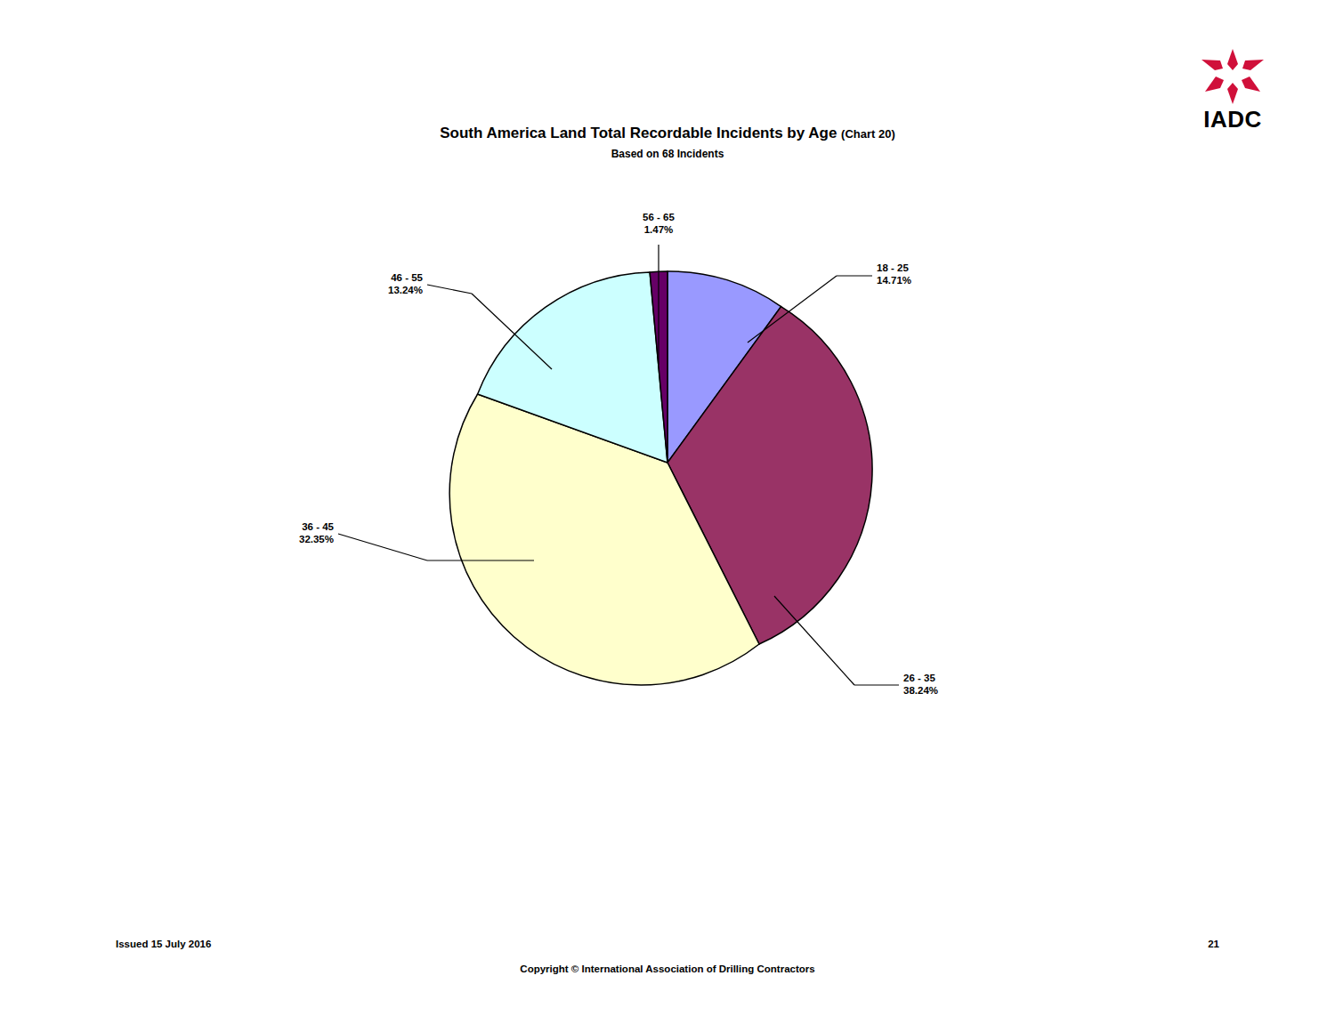IADC
South America Land Total Recordable Incidents by Age (Chart 20)
Based on 68 Incidents
56 - 65 1.47% 18 - 25 14.71% 26 - 35 38.24% 36 - 45 32.35% 46 - 55 13.24%
Issued 15 July 2016
21
Copyright © International Association of Drilling Contractors